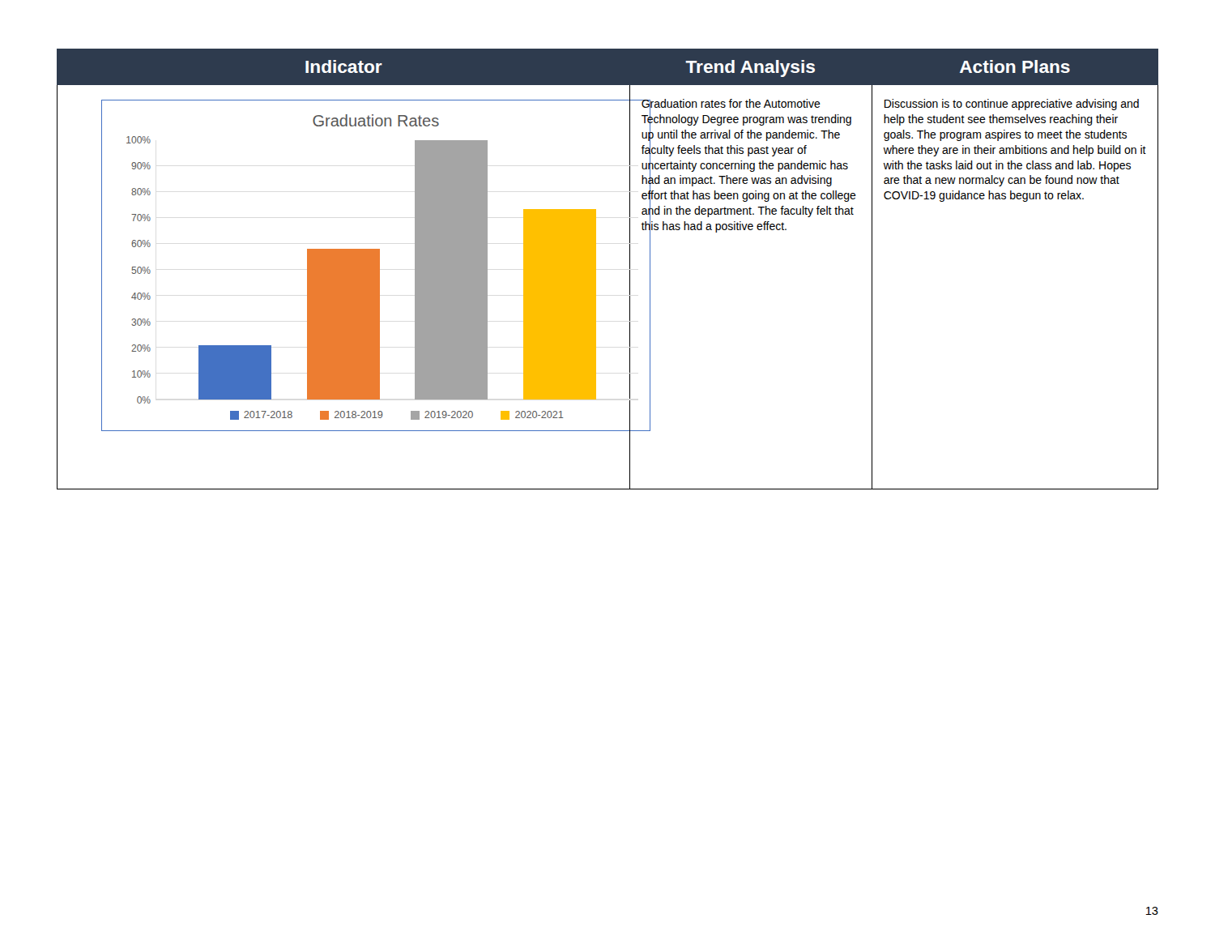| Indicator | Trend Analysis | Action Plans |
| --- | --- | --- |
| Graduation Rates 100% 90% 80% 70% 60% 50% 40% 30% 20% 10% 0% 2017-2018 2018-2019 2019-2020 2020-2021 | Graduation rates for the Automotive Technology Degree program was trending up until the arrival of the pandemic. The faculty feels that this past year of uncertainty concerning the pandemic has had an impact. There was an advising effort that has been going on at the college and in the department. The faculty felt that this has had a positive effect. | Discussion is to continue appreciative advising and help the student see themselves reaching their goals. The program aspires to meet the students where they are in their ambitions and help build on it with the tasks laid out in the class and lab. Hopes are that a new normalcy can be found now that COVID-19 guidance has begun to relax. |
13